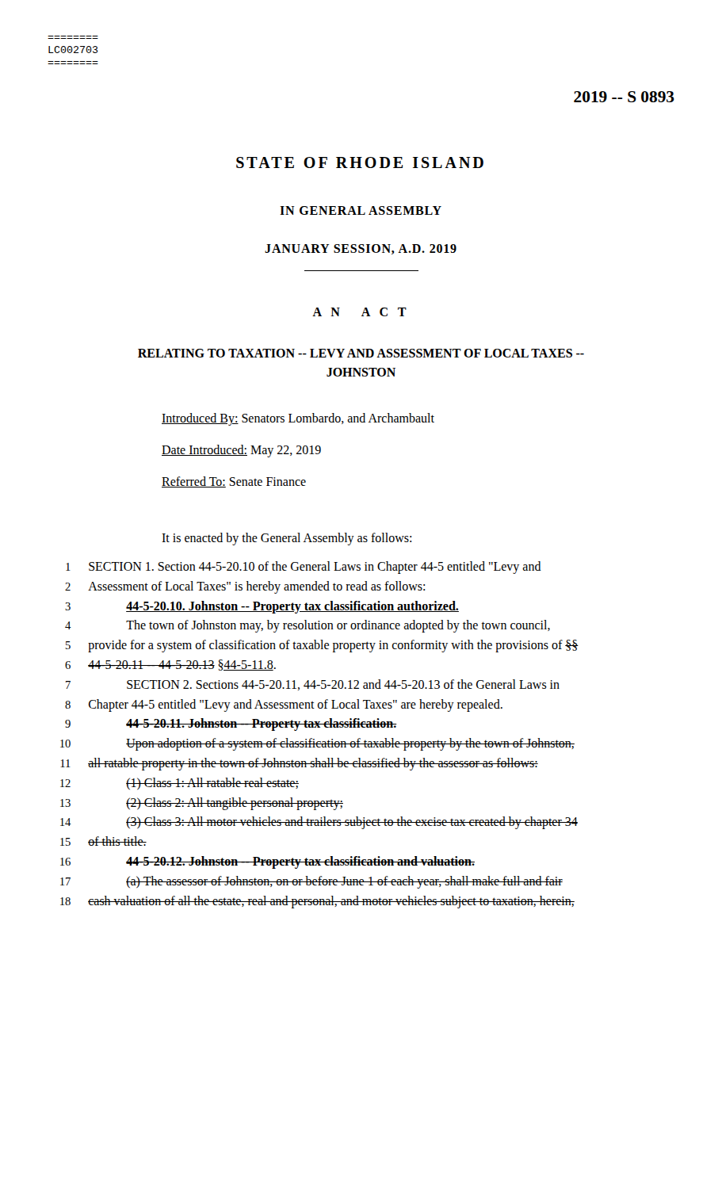========
LC002703
========
2019 -- S 0893
STATE OF RHODE ISLAND
IN GENERAL ASSEMBLY
JANUARY SESSION, A.D. 2019
A N A C T
RELATING TO TAXATION -- LEVY AND ASSESSMENT OF LOCAL TAXES --
JOHNSTON
Introduced By: Senators Lombardo, and Archambault
Date Introduced: May 22, 2019
Referred To: Senate Finance
It is enacted by the General Assembly as follows:
SECTION 1. Section 44-5-20.10 of the General Laws in Chapter 44-5 entitled "Levy and
Assessment of Local Taxes" is hereby amended to read as follows:
44-5-20.10. Johnston -- Property tax classification authorized.
The town of Johnston may, by resolution or ordinance adopted by the town council,
provide for a system of classification of taxable property in conformity with the provisions of §§
44-5-20.11 -- 44-5-20.13 §44-5-11.8.
SECTION 2. Sections 44-5-20.11, 44-5-20.12 and 44-5-20.13 of the General Laws in
Chapter 44-5 entitled "Levy and Assessment of Local Taxes" are hereby repealed.
44-5-20.11. Johnston -- Property tax classification.
Upon adoption of a system of classification of taxable property by the town of Johnston,
all ratable property in the town of Johnston shall be classified by the assessor as follows:
(1) Class 1: All ratable real estate;
(2) Class 2: All tangible personal property;
(3) Class 3: All motor vehicles and trailers subject to the excise tax created by chapter 34
of this title.
44-5-20.12. Johnston -- Property tax classification and valuation.
(a) The assessor of Johnston, on or before June 1 of each year, shall make full and fair
cash valuation of all the estate, real and personal, and motor vehicles subject to taxation, herein,